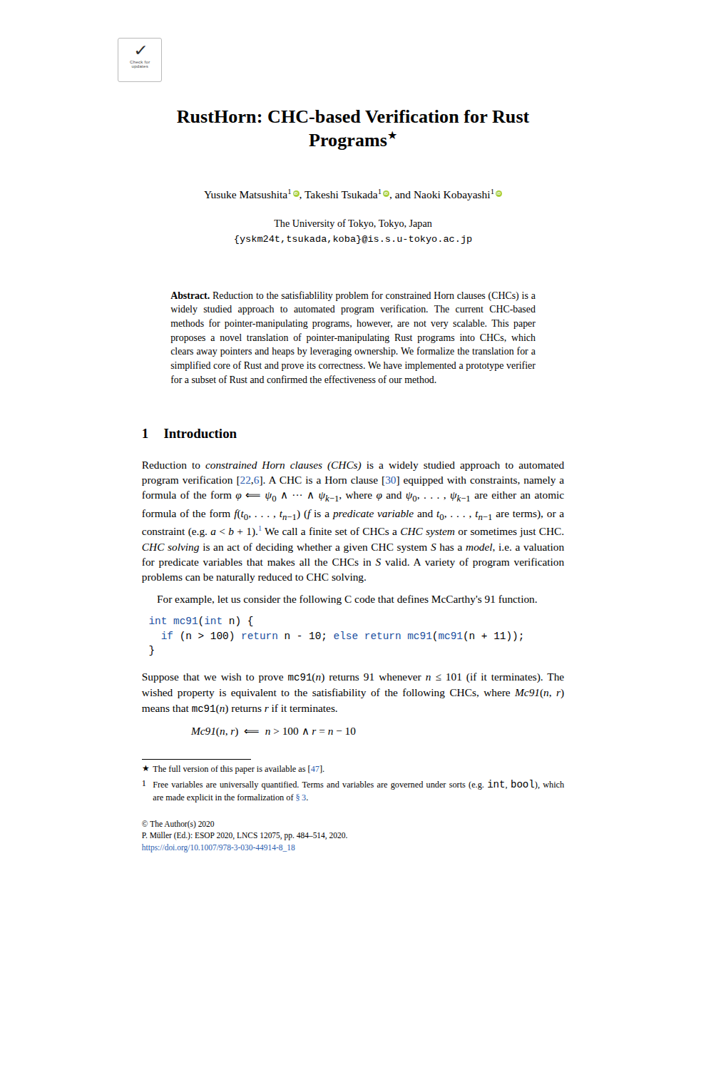✓ Check for updates
RustHorn: CHC-based Verification for Rust
Programs★
Yusuke Matsushita1 , Takeshi Tsukada1 , and Naoki Kobayashi1
The University of Tokyo, Tokyo, Japan
{yskm24t,tsukada,koba}@is.s.u-tokyo.ac.jp
Abstract. Reduction to the satisfiablility problem for constrained Horn clauses (CHCs) is a widely studied approach to automated program verification. The current CHC-based methods for pointer-manipulating programs, however, are not very scalable. This paper proposes a novel translation of pointer-manipulating Rust programs into CHCs, which clears away pointers and heaps by leveraging ownership. We formalize the translation for a simplified core of Rust and prove its correctness. We have implemented a prototype verifier for a subset of Rust and confirmed the effectiveness of our method.
1 Introduction
Reduction to constrained Horn clauses (CHCs) is a widely studied approach to automated program verification [22,6]. A CHC is a Horn clause [30] equipped with constraints, namely a formula of the form φ ⟸ ψ0 ∧ ··· ∧ ψk−1, where φ and ψ0, . . . , ψk−1 are either an atomic formula of the form f(t0, . . . , tn−1) (f is a predicate variable and t0, . . . , tn−1 are terms), or a constraint (e.g. a < b + 1).1 We call a finite set of CHCs a CHC system or sometimes just CHC. CHC solving is an act of deciding whether a given CHC system S has a model, i.e. a valuation for predicate variables that makes all the CHCs in S valid. A variety of program verification problems can be naturally reduced to CHC solving.
For example, let us consider the following C code that defines McCarthy's 91 function.
int mc91(int n) { if (n > 100) return n - 10; else return mc91(mc91(n + 11)); }
Suppose that we wish to prove mc91(n) returns 91 whenever n ≤ 101 (if it terminates). The wished property is equivalent to the satisfiability of the following CHCs, where Mc91(n, r) means that mc91(n) returns r if it terminates.
Mc91(n, r) ⟸ n > 100 ∧ r = n − 10
★The full version of this paper is available as [47].
1 Free variables are universally quantified. Terms and variables are governed under sorts (e.g. int, bool), which are made explicit in the formalization of § 3.
© The Author(s) 2020
P. Müller (Ed.): ESOP 2020, LNCS 12075, pp. 484–514, 2020.
https://doi.org/10.1007/978-3-030-44914-8_18